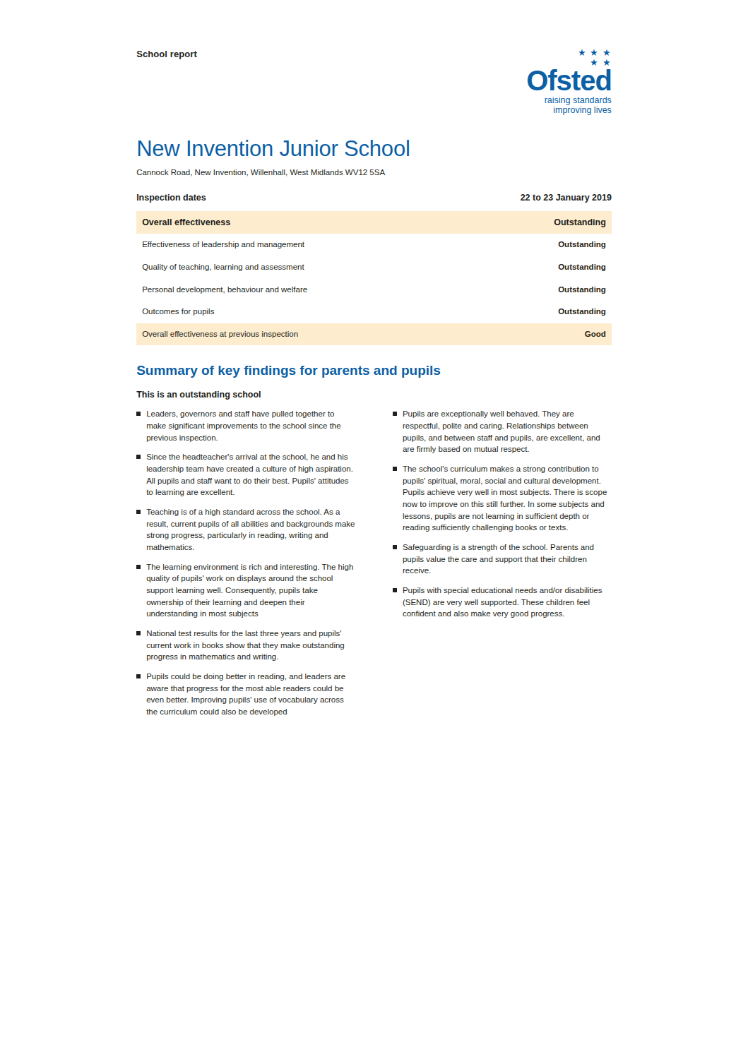School report
★ ★ ★
★ ★
Ofsted
raising standards
improving lives
New Invention Junior School
Cannock Road, New Invention, Willenhall, West Midlands WV12 5SA
Inspection dates 22 to 23 January 2019
| Overall effectiveness | Outstanding |
| Effectiveness of leadership and management | Outstanding |
| Quality of teaching, learning and assessment | Outstanding |
| Personal development, behaviour and welfare | Outstanding |
| Outcomes for pupils | Outstanding |
| Overall effectiveness at previous inspection | Good |
Summary of key findings for parents and pupils
This is an outstanding school
Leaders, governors and staff have pulled together to make significant improvements to the school since the previous inspection.
Since the headteacher's arrival at the school, he and his leadership team have created a culture of high aspiration. All pupils and staff want to do their best. Pupils' attitudes to learning are excellent.
Teaching is of a high standard across the school. As a result, current pupils of all abilities and backgrounds make strong progress, particularly in reading, writing and mathematics.
The learning environment is rich and interesting. The high quality of pupils' work on displays around the school support learning well. Consequently, pupils take ownership of their learning and deepen their understanding in most subjects
National test results for the last three years and pupils' current work in books show that they make outstanding progress in mathematics and writing.
Pupils could be doing better in reading, and leaders are aware that progress for the most able readers could be even better. Improving pupils' use of vocabulary across the curriculum could also be developed
Pupils are exceptionally well behaved. They are respectful, polite and caring. Relationships between pupils, and between staff and pupils, are excellent, and are firmly based on mutual respect.
The school's curriculum makes a strong contribution to pupils' spiritual, moral, social and cultural development. Pupils achieve very well in most subjects. There is scope now to improve on this still further. In some subjects and lessons, pupils are not learning in sufficient depth or reading sufficiently challenging books or texts.
Safeguarding is a strength of the school. Parents and pupils value the care and support that their children receive.
Pupils with special educational needs and/or disabilities (SEND) are very well supported. These children feel confident and also make very good progress.